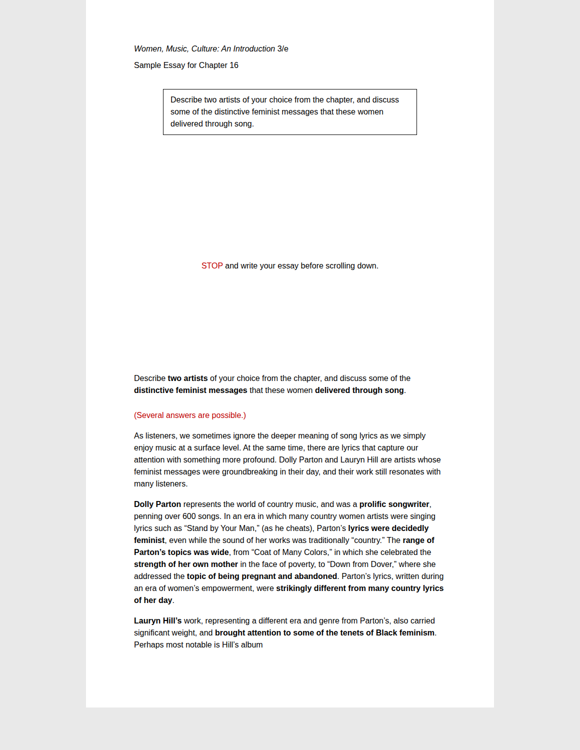Women, Music, Culture: An Introduction 3/e
Sample Essay for Chapter 16
Describe two artists of your choice from the chapter, and discuss some of the distinctive feminist messages that these women delivered through song.
STOP and write your essay before scrolling down.
Describe two artists of your choice from the chapter, and discuss some of the distinctive feminist messages that these women delivered through song.
(Several answers are possible.)
As listeners, we sometimes ignore the deeper meaning of song lyrics as we simply enjoy music at a surface level. At the same time, there are lyrics that capture our attention with something more profound. Dolly Parton and Lauryn Hill are artists whose feminist messages were groundbreaking in their day, and their work still resonates with many listeners.
Dolly Parton represents the world of country music, and was a prolific songwriter, penning over 600 songs. In an era in which many country women artists were singing lyrics such as “Stand by Your Man,” (as he cheats), Parton’s lyrics were decidedly feminist, even while the sound of her works was traditionally “country.” The range of Parton’s topics was wide, from “Coat of Many Colors,” in which she celebrated the strength of her own mother in the face of poverty, to “Down from Dover,” where she addressed the topic of being pregnant and abandoned. Parton’s lyrics, written during an era of women’s empowerment, were strikingly different from many country lyrics of her day.
Lauryn Hill’s work, representing a different era and genre from Parton’s, also carried significant weight, and brought attention to some of the tenets of Black feminism. Perhaps most notable is Hill’s album